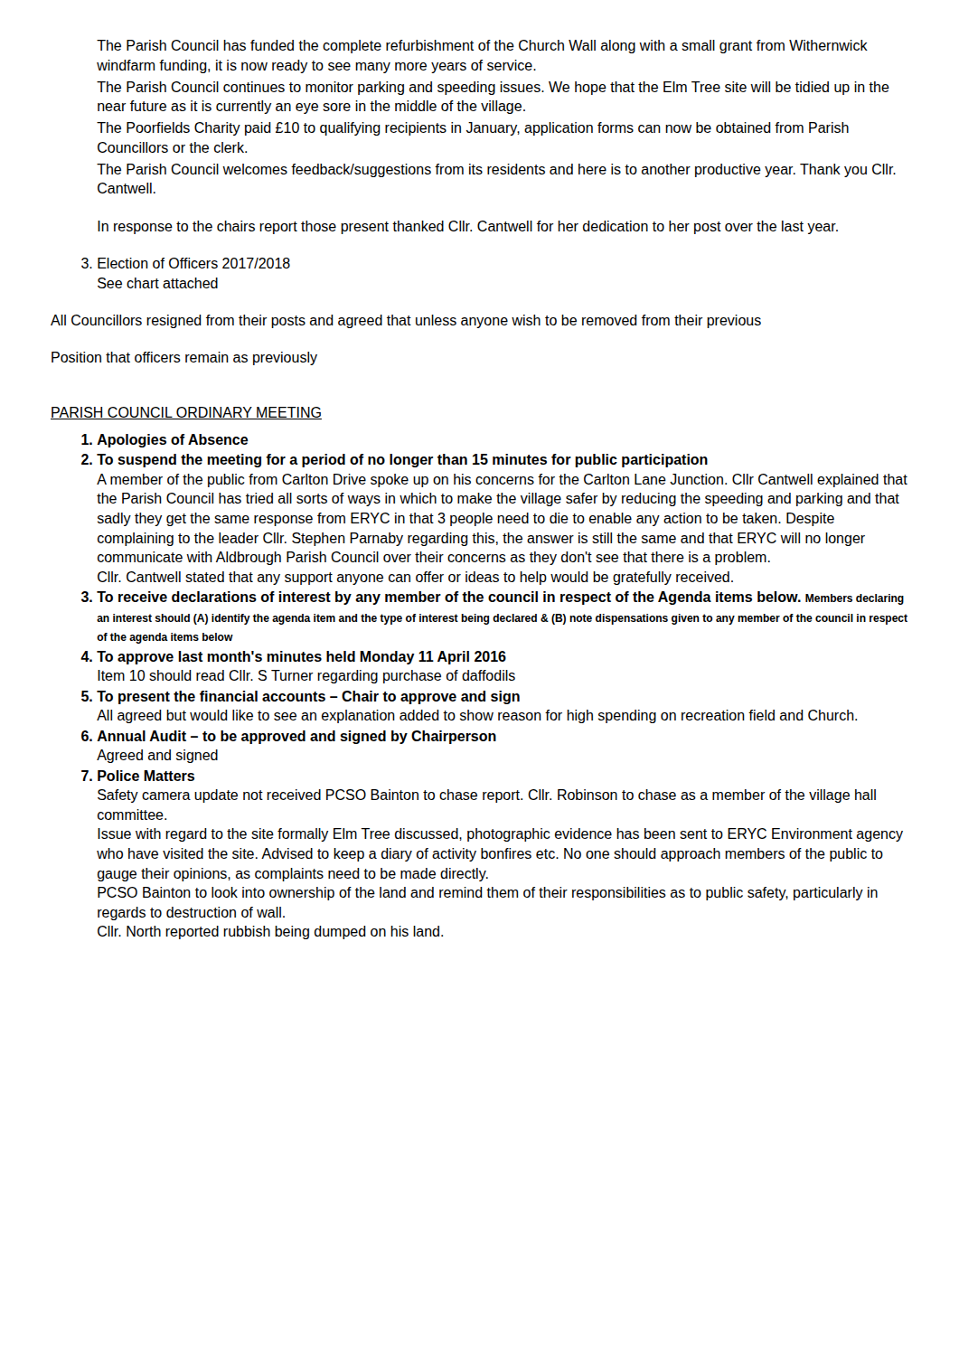The Parish Council has funded the complete refurbishment of the Church Wall along with a small grant from Withernwick windfarm funding, it is now ready to see many more years of service.
The Parish Council continues to monitor parking and speeding issues. We hope that the Elm Tree site will be tidied up in the near future as it is currently an eye sore in the middle of the village.
The Poorfields Charity paid £10 to qualifying recipients in January, application forms can now be obtained from Parish Councillors or the clerk.
The Parish Council welcomes feedback/suggestions from its residents and here is to another productive year. Thank you Cllr. Cantwell.
In response to the chairs report those present thanked Cllr. Cantwell for her dedication to her post over the last year.
Election of Officers 2017/2018
See chart attached
All Councillors resigned from their posts and agreed that unless anyone wish to be removed from their previous
Position that officers remain as previously
PARISH COUNCIL ORDINARY MEETING
Apologies of Absence
To suspend the meeting for a period of no longer than 15 minutes for public participation
A member of the public from Carlton Drive spoke up on his concerns for the Carlton Lane Junction. Cllr Cantwell explained that the Parish Council has tried all sorts of ways in which to make the village safer by reducing the speeding and parking and that sadly they get the same response from ERYC in that 3 people need to die to enable any action to be taken. Despite complaining to the leader Cllr. Stephen Parnaby regarding this, the answer is still the same and that ERYC will no longer communicate with Aldbrough Parish Council over their concerns as they don't see that there is a problem.
Cllr. Cantwell stated that any support anyone can offer or ideas to help would be gratefully received.
To receive declarations of interest by any member of the council in respect of the Agenda items below. Members declaring an interest should (A) identify the agenda item and the type of interest being declared & (B) note dispensations given to any member of the council in respect of the agenda items below
To approve last month's minutes held Monday 11 April 2016
Item 10 should read Cllr. S Turner regarding purchase of daffodils
To present the financial accounts – Chair to approve and sign
All agreed but would like to see an explanation added to show reason for high spending on recreation field and Church.
Annual Audit – to be approved and signed by Chairperson
Agreed and signed
Police Matters
Safety camera update not received PCSO Bainton to chase report. Cllr. Robinson to chase as a member of the village hall committee.
Issue with regard to the site formally Elm Tree discussed, photographic evidence has been sent to ERYC Environment agency who have visited the site. Advised to keep a diary of activity bonfires etc. No one should approach members of the public to gauge their opinions, as complaints need to be made directly.
PCSO Bainton to look into ownership of the land and remind them of their responsibilities as to public safety, particularly in regards to destruction of wall.
Cllr. North reported rubbish being dumped on his land.